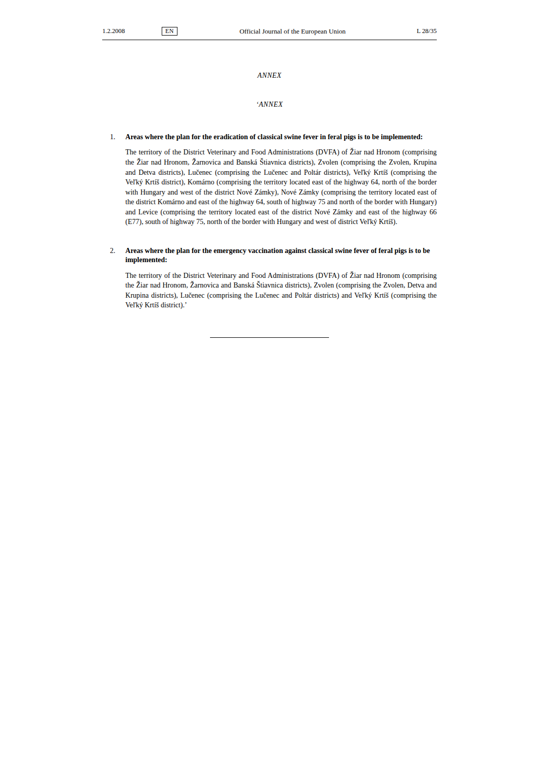1.2.2008
EN
Official Journal of the European Union
L 28/35
ANNEX
‘ANNEX
Areas where the plan for the eradication of classical swine fever in feral pigs is to be implemented:
The territory of the District Veterinary and Food Administrations (DVFA) of Žiar nad Hronom (comprising the Žiar nad Hronom, Žarnovica and Banská Štiavnica districts), Zvolen (comprising the Zvolen, Krupina and Detva districts), Lučenec (comprising the Lučenec and Poltár districts), Veľký Krtíš (comprising the Veľký Krtíš district), Komárno (comprising the territory located east of the highway 64, north of the border with Hungary and west of the district Nové Zámky), Nové Zámky (comprising the territory located east of the district Komárno and east of the highway 64, south of highway 75 and north of the border with Hungary) and Levice (comprising the territory located east of the district Nové Zámky and east of the highway 66 (E77), south of highway 75, north of the border with Hungary and west of district Veľký Krtíš).
Areas where the plan for the emergency vaccination against classical swine fever of feral pigs is to be implemented:
The territory of the District Veterinary and Food Administrations (DVFA) of Žiar nad Hronom (comprising the Žiar nad Hronom, Žarnovica and Banská Štiavnica districts), Zvolen (comprising the Zvolen, Detva and Krupina districts), Lučenec (comprising the Lučenec and Poltár districts) and Veľký Krtíš (comprising the Veľký Krtíš district).’